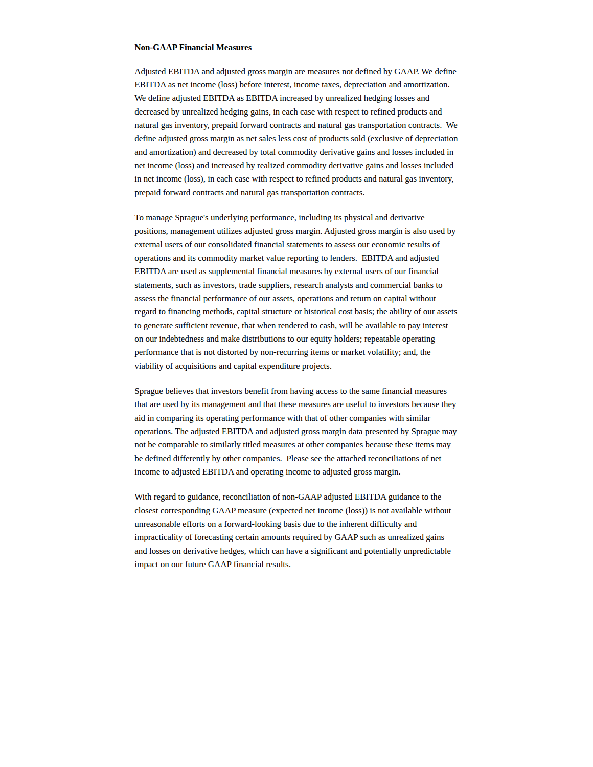Non-GAAP Financial Measures
Adjusted EBITDA and adjusted gross margin are measures not defined by GAAP. We define EBITDA as net income (loss) before interest, income taxes, depreciation and amortization. We define adjusted EBITDA as EBITDA increased by unrealized hedging losses and decreased by unrealized hedging gains, in each case with respect to refined products and natural gas inventory, prepaid forward contracts and natural gas transportation contracts. We define adjusted gross margin as net sales less cost of products sold (exclusive of depreciation and amortization) and decreased by total commodity derivative gains and losses included in net income (loss) and increased by realized commodity derivative gains and losses included in net income (loss), in each case with respect to refined products and natural gas inventory, prepaid forward contracts and natural gas transportation contracts.
To manage Sprague's underlying performance, including its physical and derivative positions, management utilizes adjusted gross margin. Adjusted gross margin is also used by external users of our consolidated financial statements to assess our economic results of operations and its commodity market value reporting to lenders. EBITDA and adjusted EBITDA are used as supplemental financial measures by external users of our financial statements, such as investors, trade suppliers, research analysts and commercial banks to assess the financial performance of our assets, operations and return on capital without regard to financing methods, capital structure or historical cost basis; the ability of our assets to generate sufficient revenue, that when rendered to cash, will be available to pay interest on our indebtedness and make distributions to our equity holders; repeatable operating performance that is not distorted by non-recurring items or market volatility; and, the viability of acquisitions and capital expenditure projects.
Sprague believes that investors benefit from having access to the same financial measures that are used by its management and that these measures are useful to investors because they aid in comparing its operating performance with that of other companies with similar operations. The adjusted EBITDA and adjusted gross margin data presented by Sprague may not be comparable to similarly titled measures at other companies because these items may be defined differently by other companies. Please see the attached reconciliations of net income to adjusted EBITDA and operating income to adjusted gross margin.
With regard to guidance, reconciliation of non-GAAP adjusted EBITDA guidance to the closest corresponding GAAP measure (expected net income (loss)) is not available without unreasonable efforts on a forward-looking basis due to the inherent difficulty and impracticality of forecasting certain amounts required by GAAP such as unrealized gains and losses on derivative hedges, which can have a significant and potentially unpredictable impact on our future GAAP financial results.